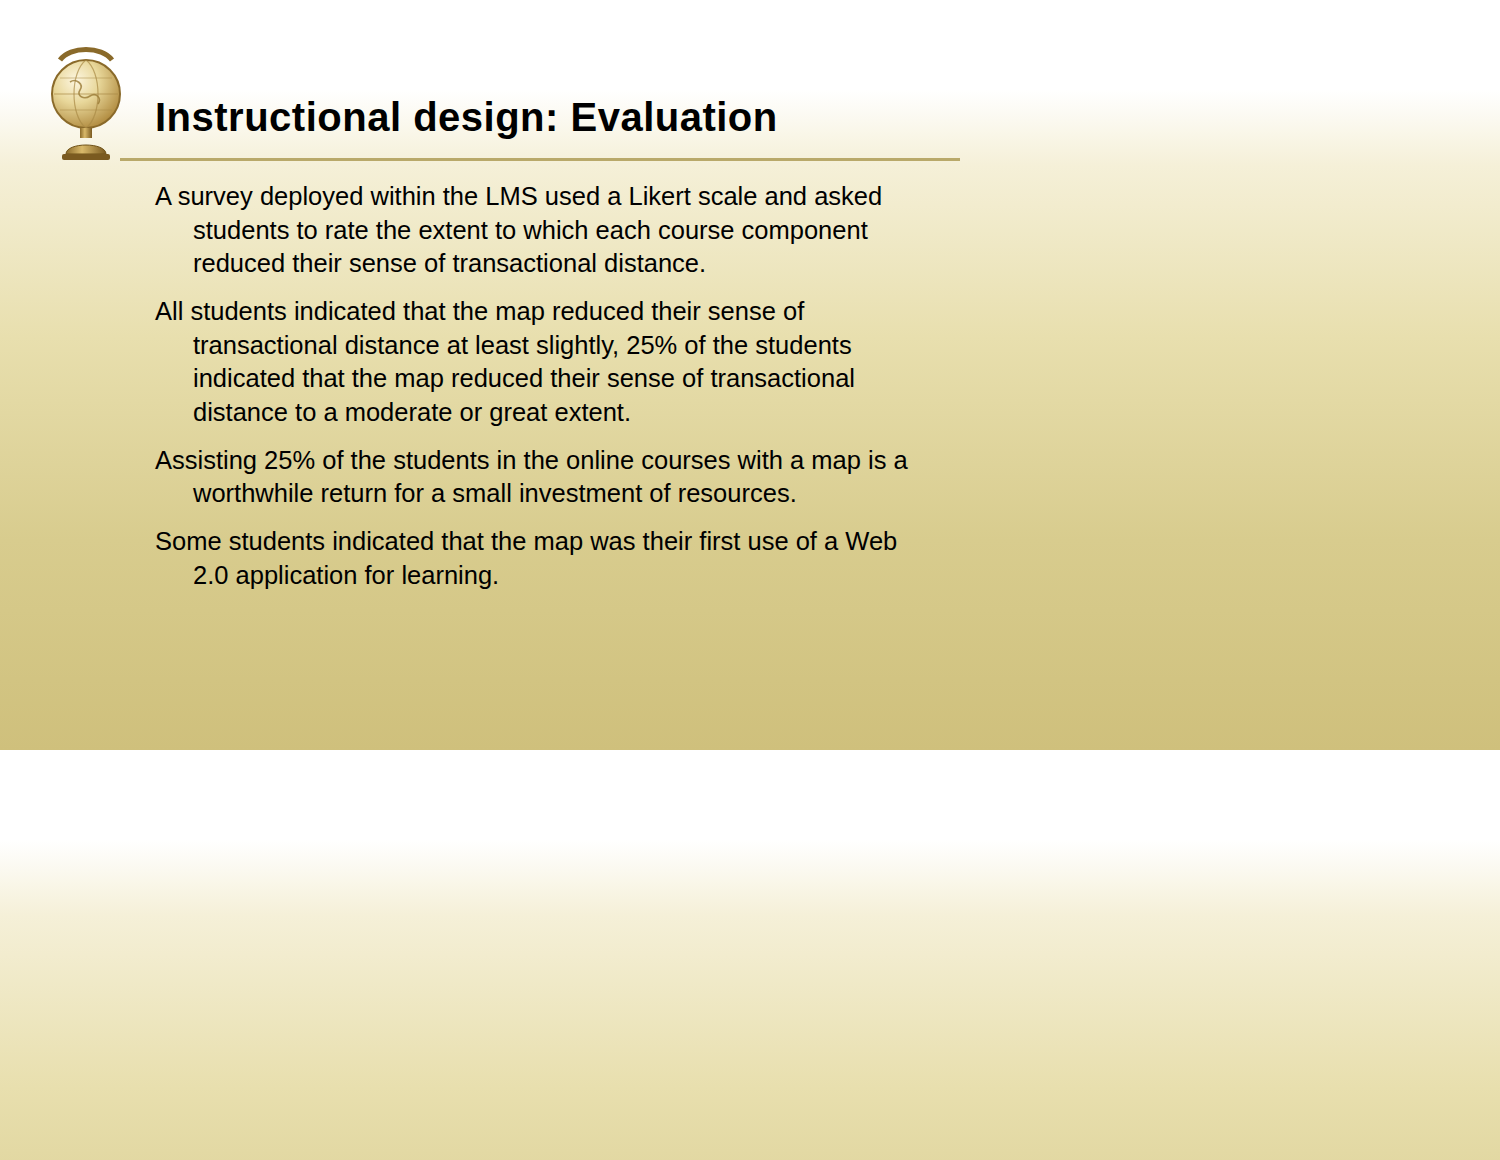Instructional design: Evaluation
A survey deployed within the LMS used a Likert scale and asked students to rate the extent to which each course component reduced their sense of transactional distance.
All students indicated that the map reduced their sense of transactional distance at least slightly, 25% of the students indicated that the map reduced their sense of transactional distance to a moderate or great extent.
Assisting 25% of the students in the online courses with a map is a worthwhile return for a small investment of resources.
Some students indicated that the map was their first use of a Web 2.0 application for learning.